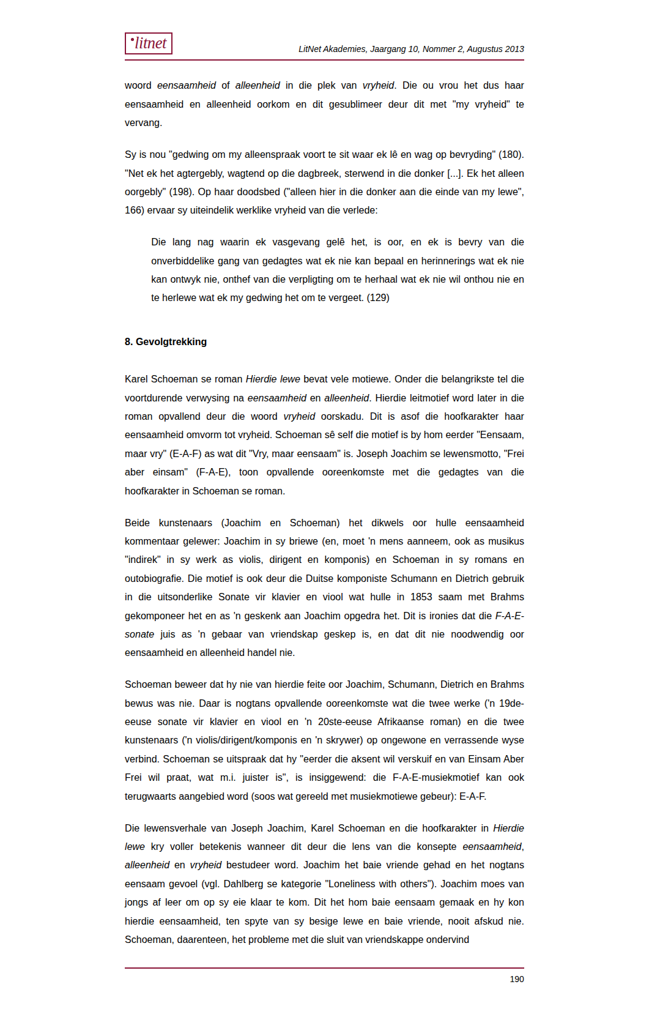litnet
LitNet Akademies, Jaargang 10, Nommer 2, Augustus 2013
woord eensaamheid of alleenheid in die plek van vryheid. Die ou vrou het dus haar eensaamheid en alleenheid oorkom en dit gesublimeer deur dit met "my vryheid" te vervang.
Sy is nou "gedwing om my alleenspraak voort te sit waar ek lê en wag op bevryding" (180). "Net ek het agtergebly, wagtend op die dagbreek, sterwend in die donker [...]. Ek het alleen oorgebly" (198). Op haar doodsbed ("alleen hier in die donker aan die einde van my lewe", 166) ervaar sy uiteindelik werklike vryheid van die verlede:
Die lang nag waarin ek vasgevang gelê het, is oor, en ek is bevry van die onverbiddelike gang van gedagtes wat ek nie kan bepaal en herinnerings wat ek nie kan ontwyk nie, onthef van die verpligting om te herhaal wat ek nie wil onthou nie en te herlewe wat ek my gedwing het om te vergeet. (129)
8. Gevolgtrekking
Karel Schoeman se roman Hierdie lewe bevat vele motiewe. Onder die belangrikste tel die voortdurende verwysing na eensaamheid en alleenheid. Hierdie leitmotief word later in die roman opvallend deur die woord vryheid oorskadu. Dit is asof die hoofkarakter haar eensaamheid omvorm tot vryheid. Schoeman sê self die motief is by hom eerder "Eensaam, maar vry" (E-A-F) as wat dit "Vry, maar eensaam" is. Joseph Joachim se lewensmotto, "Frei aber einsam" (F-A-E), toon opvallende ooreenkomste met die gedagtes van die hoofkarakter in Schoeman se roman.
Beide kunstenaars (Joachim en Schoeman) het dikwels oor hulle eensaamheid kommentaar gelewer: Joachim in sy briewe (en, moet 'n mens aanneem, ook as musikus "indirek" in sy werk as violis, dirigent en komponis) en Schoeman in sy romans en outobiografie. Die motief is ook deur die Duitse komponiste Schumann en Dietrich gebruik in die uitsonderlike Sonate vir klavier en viool wat hulle in 1853 saam met Brahms gekomponeer het en as 'n geskenk aan Joachim opgedra het. Dit is ironies dat die F-A-E-sonate juis as 'n gebaar van vriendskap geskep is, en dat dit nie noodwendig oor eensaamheid en alleenheid handel nie.
Schoeman beweer dat hy nie van hierdie feite oor Joachim, Schumann, Dietrich en Brahms bewus was nie. Daar is nogtans opvallende ooreenkomste wat die twee werke ('n 19de-eeuse sonate vir klavier en viool en 'n 20ste-eeuse Afrikaanse roman) en die twee kunstenaars ('n violis/dirigent/komponis en 'n skrywer) op ongewone en verrassende wyse verbind. Schoeman se uitspraak dat hy "eerder die aksent wil verskuif en van Einsam Aber Frei wil praat, wat m.i. juister is", is insiggewend: die F-A-E-musiekmotief kan ook terugwaarts aangebied word (soos wat gereeld met musiekmotiewe gebeur): E-A-F.
Die lewensverhale van Joseph Joachim, Karel Schoeman en die hoofkarakter in Hierdie lewe kry voller betekenis wanneer dit deur die lens van die konsepte eensaamheid, alleenheid en vryheid bestudeer word. Joachim het baie vriende gehad en het nogtans eensaam gevoel (vgl. Dahlberg se kategorie "Loneliness with others"). Joachim moes van jongs af leer om op sy eie klaar te kom. Dit het hom baie eensaam gemaak en hy kon hierdie eensaamheid, ten spyte van sy besige lewe en baie vriende, nooit afskud nie. Schoeman, daarenteen, het probleme met die sluit van vriendskappe ondervind
190